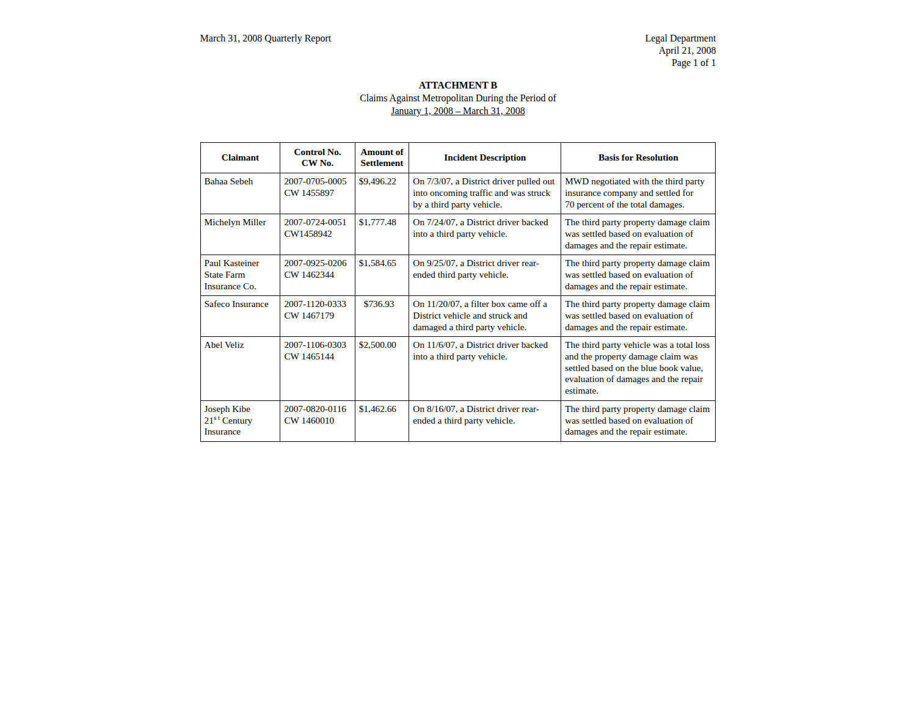March 31, 2008 Quarterly Report
Legal Department
April 21, 2008
Page 1 of 1
ATTACHMENT B
Claims Against Metropolitan During the Period of
January 1, 2008 – March 31, 2008
| Claimant | Control No. CW No. | Amount of Settlement | Incident Description | Basis for Resolution |
| --- | --- | --- | --- | --- |
| Bahaa Sebeh | 2007-0705-0005 CW 1455897 | $9,496.22 | On 7/3/07, a District driver pulled out into oncoming traffic and was struck by a third party vehicle. | MWD negotiated with the third party insurance company and settled for 70 percent of the total damages. |
| Michelyn Miller | 2007-0724-0051 CW1458942 | $1,777.48 | On 7/24/07, a District driver backed into a third party vehicle. | The third party property damage claim was settled based on evaluation of damages and the repair estimate. |
| Paul Kasteiner State Farm Insurance Co. | 2007-0925-0206 CW 1462344 | $1,584.65 | On 9/25/07, a District driver rear-ended third party vehicle. | The third party property damage claim was settled based on evaluation of damages and the repair estimate. |
| Safeco Insurance | 2007-1120-0333 CW 1467179 | $736.93 | On 11/20/07, a filter box came off a District vehicle and struck and damaged a third party vehicle. | The third party property damage claim was settled based on evaluation of damages and the repair estimate. |
| Abel Veliz | 2007-1106-0303 CW 1465144 | $2,500.00 | On 11/6/07, a District driver backed into a third party vehicle. | The third party vehicle was a total loss and the property damage claim was settled based on the blue book value, evaluation of damages and the repair estimate. |
| Joseph Kibe 21 s t Century Insurance | 2007-0820-0116 CW 1460010 | $1,462.66 | On 8/16/07, a District driver rear-ended a third party vehicle. | The third party property damage claim was settled based on evaluation of damages and the repair estimate. |